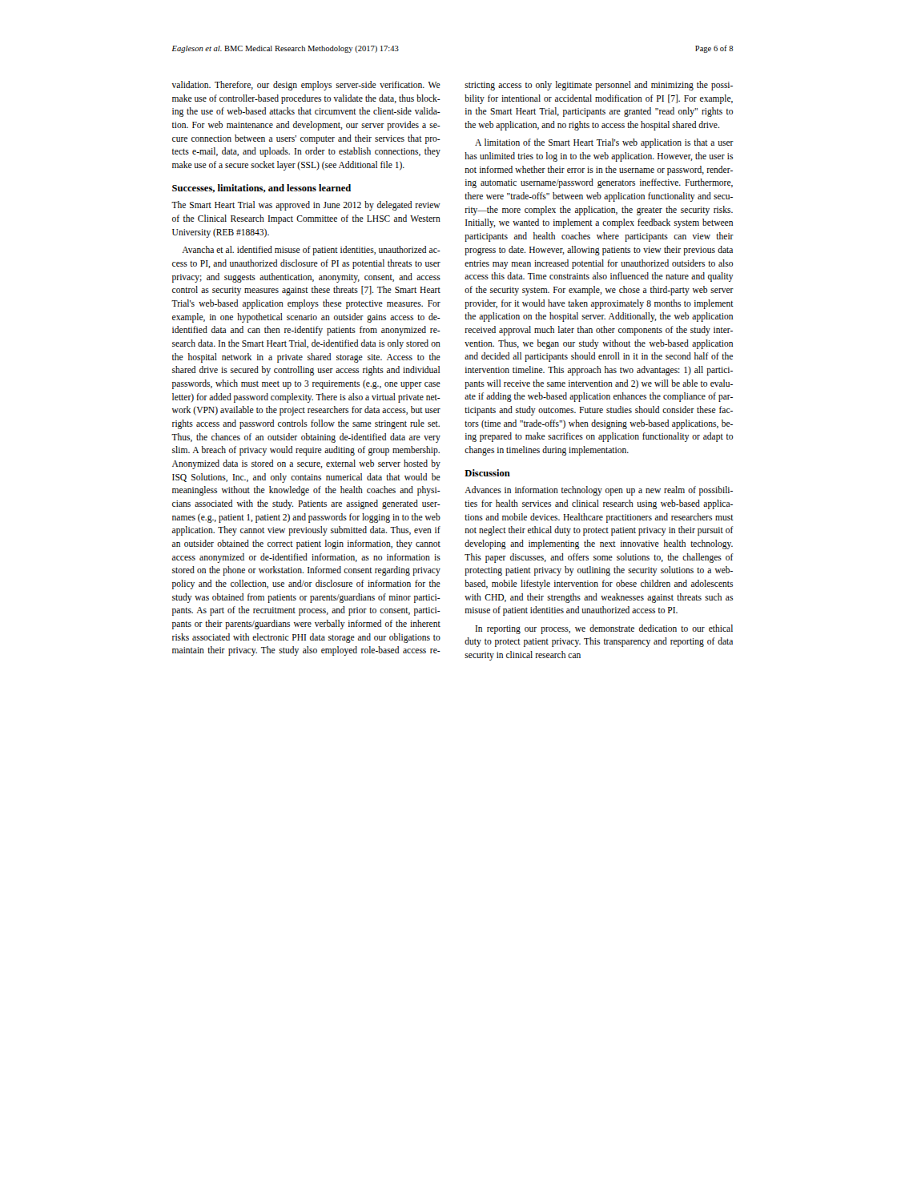Eagleson et al. BMC Medical Research Methodology (2017) 17:43
Page 6 of 8
validation. Therefore, our design employs server-side verification. We make use of controller-based procedures to validate the data, thus blocking the use of web-based attacks that circumvent the client-side validation. For web maintenance and development, our server provides a secure connection between a users' computer and their services that protects e-mail, data, and uploads. In order to establish connections, they make use of a secure socket layer (SSL) (see Additional file 1).
Successes, limitations, and lessons learned
The Smart Heart Trial was approved in June 2012 by delegated review of the Clinical Research Impact Committee of the LHSC and Western University (REB #18843).
Avancha et al. identified misuse of patient identities, unauthorized access to PI, and unauthorized disclosure of PI as potential threats to user privacy; and suggests authentication, anonymity, consent, and access control as security measures against these threats [7]. The Smart Heart Trial's web-based application employs these protective measures. For example, in one hypothetical scenario an outsider gains access to de-identified data and can then re-identify patients from anonymized research data. In the Smart Heart Trial, de-identified data is only stored on the hospital network in a private shared storage site. Access to the shared drive is secured by controlling user access rights and individual passwords, which must meet up to 3 requirements (e.g., one upper case letter) for added password complexity. There is also a virtual private network (VPN) available to the project researchers for data access, but user rights access and password controls follow the same stringent rule set. Thus, the chances of an outsider obtaining de-identified data are very slim. A breach of privacy would require auditing of group membership. Anonymized data is stored on a secure, external web server hosted by ISQ Solutions, Inc., and only contains numerical data that would be meaningless without the knowledge of the health coaches and physicians associated with the study. Patients are assigned generated usernames (e.g., patient 1, patient 2) and passwords for logging in to the web application. They cannot view previously submitted data. Thus, even if an outsider obtained the correct patient login information, they cannot access anonymized or de-identified information, as no information is stored on the phone or workstation. Informed consent regarding privacy policy and the collection, use and/or disclosure of information for the study was obtained from patients or parents/guardians of minor participants. As part of the recruitment process, and prior to consent, participants or their parents/guardians were verbally informed of the inherent risks associated with electronic PHI data storage and our obligations to maintain their privacy. The study also employed role-based access restricting access to only legitimate personnel and minimizing the possibility for intentional or accidental modification of PI [7]. For example, in the Smart Heart Trial, participants are granted "read only" rights to the web application, and no rights to access the hospital shared drive.
A limitation of the Smart Heart Trial's web application is that a user has unlimited tries to log in to the web application. However, the user is not informed whether their error is in the username or password, rendering automatic username/password generators ineffective. Furthermore, there were "trade-offs" between web application functionality and security—the more complex the application, the greater the security risks. Initially, we wanted to implement a complex feedback system between participants and health coaches where participants can view their progress to date. However, allowing patients to view their previous data entries may mean increased potential for unauthorized outsiders to also access this data. Time constraints also influenced the nature and quality of the security system. For example, we chose a third-party web server provider, for it would have taken approximately 8 months to implement the application on the hospital server. Additionally, the web application received approval much later than other components of the study intervention. Thus, we began our study without the web-based application and decided all participants should enroll in it in the second half of the intervention timeline. This approach has two advantages: 1) all participants will receive the same intervention and 2) we will be able to evaluate if adding the web-based application enhances the compliance of participants and study outcomes. Future studies should consider these factors (time and "trade-offs") when designing web-based applications, being prepared to make sacrifices on application functionality or adapt to changes in timelines during implementation.
Discussion
Advances in information technology open up a new realm of possibilities for health services and clinical research using web-based applications and mobile devices. Healthcare practitioners and researchers must not neglect their ethical duty to protect patient privacy in their pursuit of developing and implementing the next innovative health technology. This paper discusses, and offers some solutions to, the challenges of protecting patient privacy by outlining the security solutions to a web-based, mobile lifestyle intervention for obese children and adolescents with CHD, and their strengths and weaknesses against threats such as misuse of patient identities and unauthorized access to PI.
In reporting our process, we demonstrate dedication to our ethical duty to protect patient privacy. This transparency and reporting of data security in clinical research can